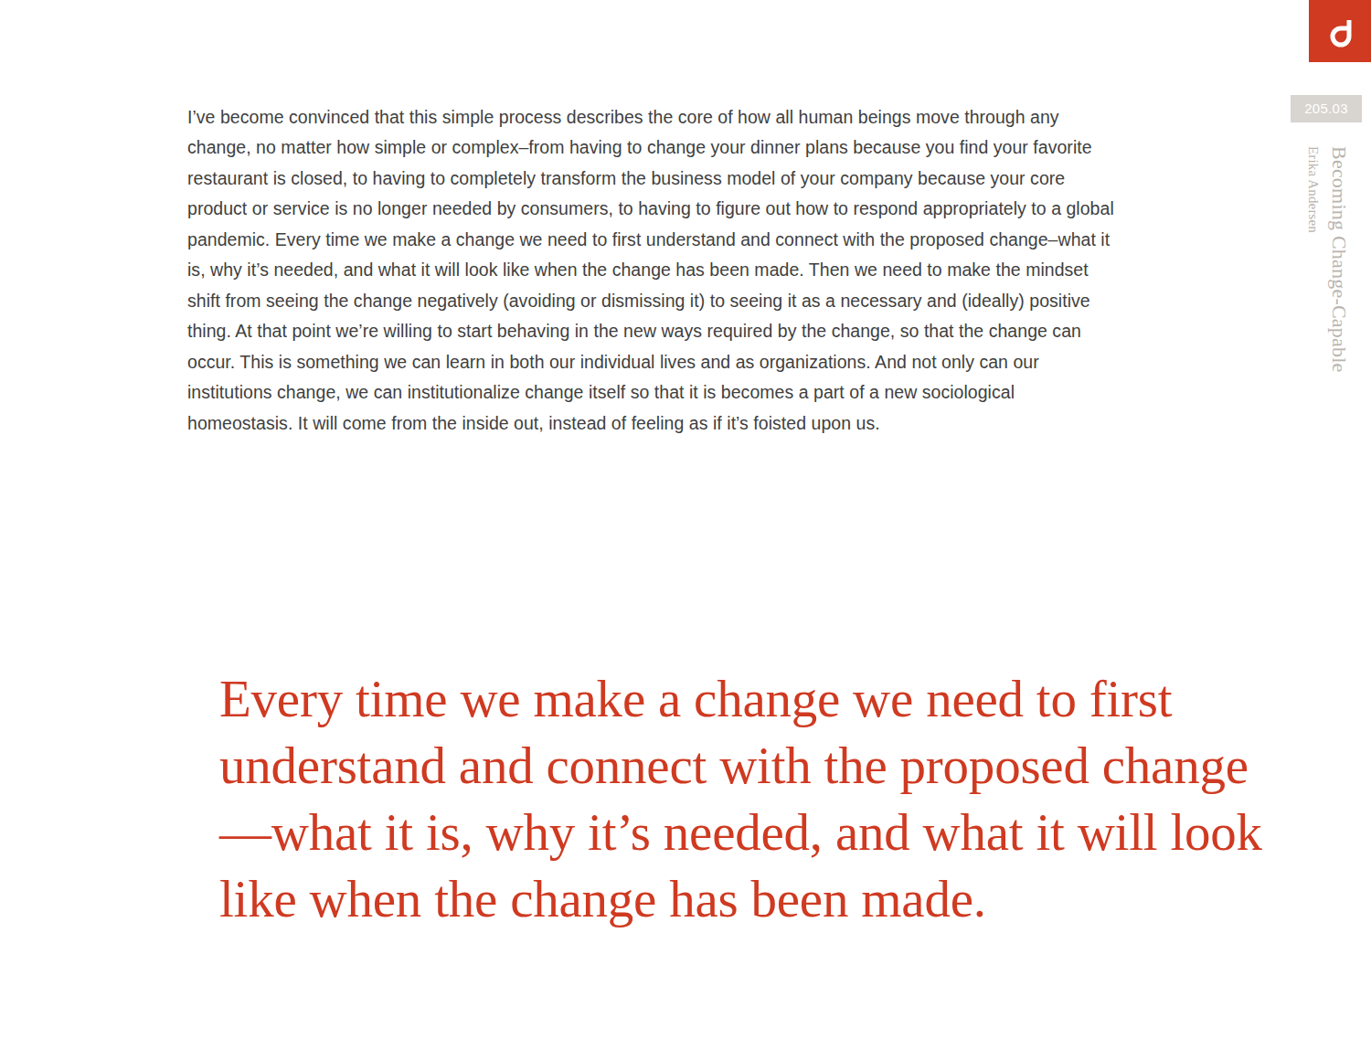205.03
Becoming Change-Capable
Erika Andersen
I’ve become convinced that this simple process describes the core of how all human beings move through any change, no matter how simple or complex–from having to change your dinner plans because you find your favorite restaurant is closed, to having to completely transform the business model of your company because your core product or service is no longer needed by consumers, to having to figure out how to respond appropriately to a global pandemic. Every time we make a change we need to first under­stand and connect with the proposed change–what it is, why it’s needed, and what it will look like when the change has been made. Then we need to make the mindset shift from seeing the change negatively (avoiding or dismissing it) to seeing it as a necessary and (ideally) positive thing. At that point we’re willing to start behaving in the new ways required by the change, so that the change can occur. This is something we can learn in both our individual lives and as organizations. And not only can our institutions change, we can institutionalize change itself so that it is becomes a part of a new sociological homeostasis. It will come from the inside out, instead of feeling as if it’s foisted upon us.
Every time we make a change we need to first understand and connect with the proposed change—what it is, why it’s needed, and what it will look like when the change has been made.